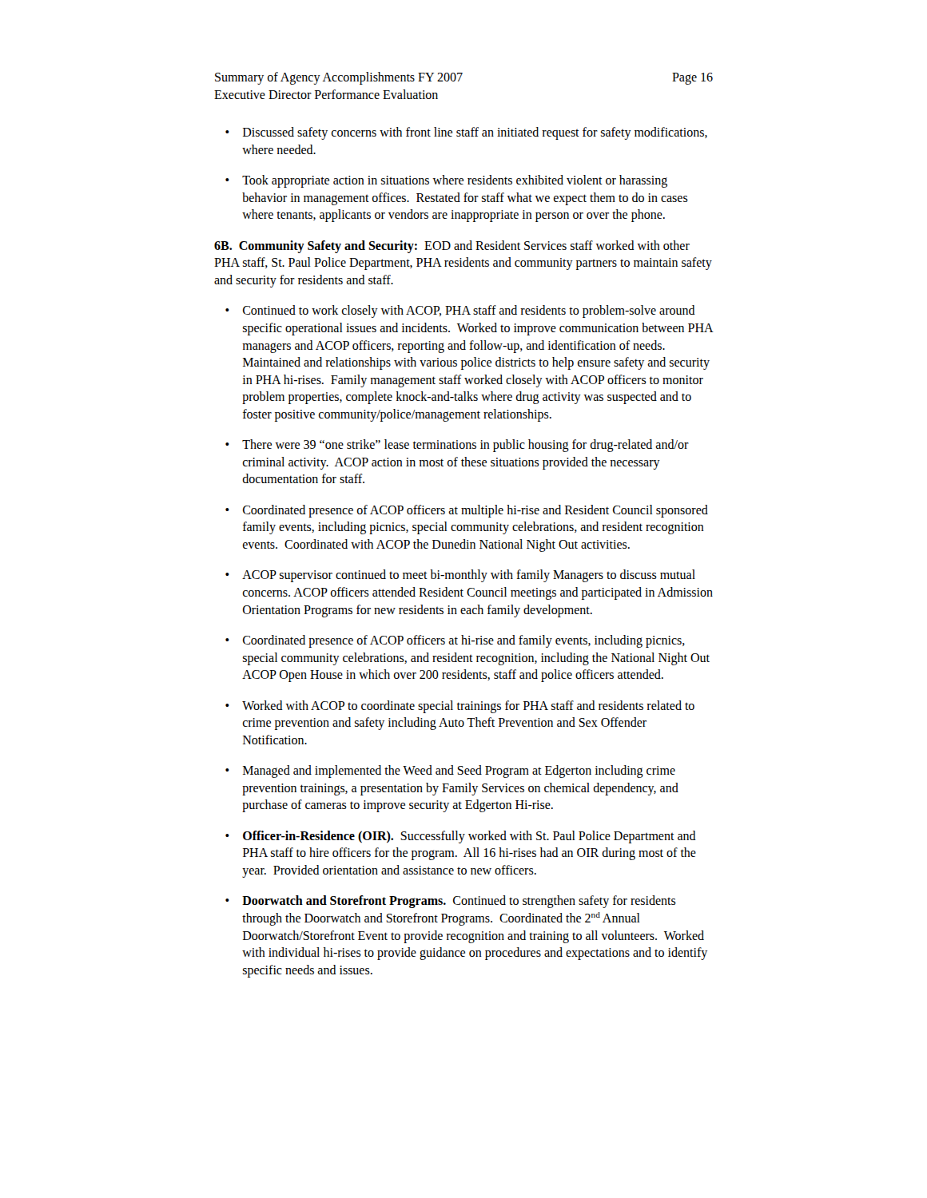Summary of Agency Accomplishments FY 2007
Page 16
Executive Director Performance Evaluation
Discussed safety concerns with front line staff an initiated request for safety modifications, where needed.
Took appropriate action in situations where residents exhibited violent or harassing behavior in management offices. Restated for staff what we expect them to do in cases where tenants, applicants or vendors are inappropriate in person or over the phone.
6B. Community Safety and Security: EOD and Resident Services staff worked with other PHA staff, St. Paul Police Department, PHA residents and community partners to maintain safety and security for residents and staff.
Continued to work closely with ACOP, PHA staff and residents to problem-solve around specific operational issues and incidents. Worked to improve communication between PHA managers and ACOP officers, reporting and follow-up, and identification of needs. Maintained and relationships with various police districts to help ensure safety and security in PHA hi-rises. Family management staff worked closely with ACOP officers to monitor problem properties, complete knock-and-talks where drug activity was suspected and to foster positive community/police/management relationships.
There were 39 “one strike” lease terminations in public housing for drug-related and/or criminal activity. ACOP action in most of these situations provided the necessary documentation for staff.
Coordinated presence of ACOP officers at multiple hi-rise and Resident Council sponsored family events, including picnics, special community celebrations, and resident recognition events. Coordinated with ACOP the Dunedin National Night Out activities.
ACOP supervisor continued to meet bi-monthly with family Managers to discuss mutual concerns. ACOP officers attended Resident Council meetings and participated in Admission Orientation Programs for new residents in each family development.
Coordinated presence of ACOP officers at hi-rise and family events, including picnics, special community celebrations, and resident recognition, including the National Night Out ACOP Open House in which over 200 residents, staff and police officers attended.
Worked with ACOP to coordinate special trainings for PHA staff and residents related to crime prevention and safety including Auto Theft Prevention and Sex Offender Notification.
Managed and implemented the Weed and Seed Program at Edgerton including crime prevention trainings, a presentation by Family Services on chemical dependency, and purchase of cameras to improve security at Edgerton Hi-rise.
Officer-in-Residence (OIR). Successfully worked with St. Paul Police Department and PHA staff to hire officers for the program. All 16 hi-rises had an OIR during most of the year. Provided orientation and assistance to new officers.
Doorwatch and Storefront Programs. Continued to strengthen safety for residents through the Doorwatch and Storefront Programs. Coordinated the 2nd Annual Doorwatch/Storefront Event to provide recognition and training to all volunteers. Worked with individual hi-rises to provide guidance on procedures and expectations and to identify specific needs and issues.